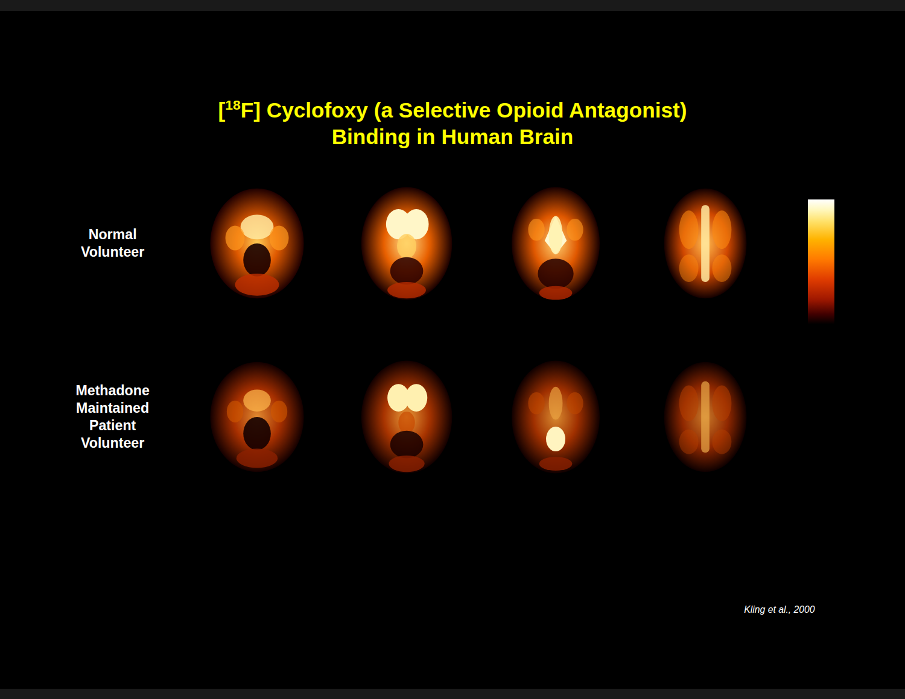[18F] Cyclofoxy (a Selective Opioid Antagonist)
Binding in Human Brain
Normal
Volunteer
Methadone
Maintained
Patient
Volunteer
Kling et al., 2000